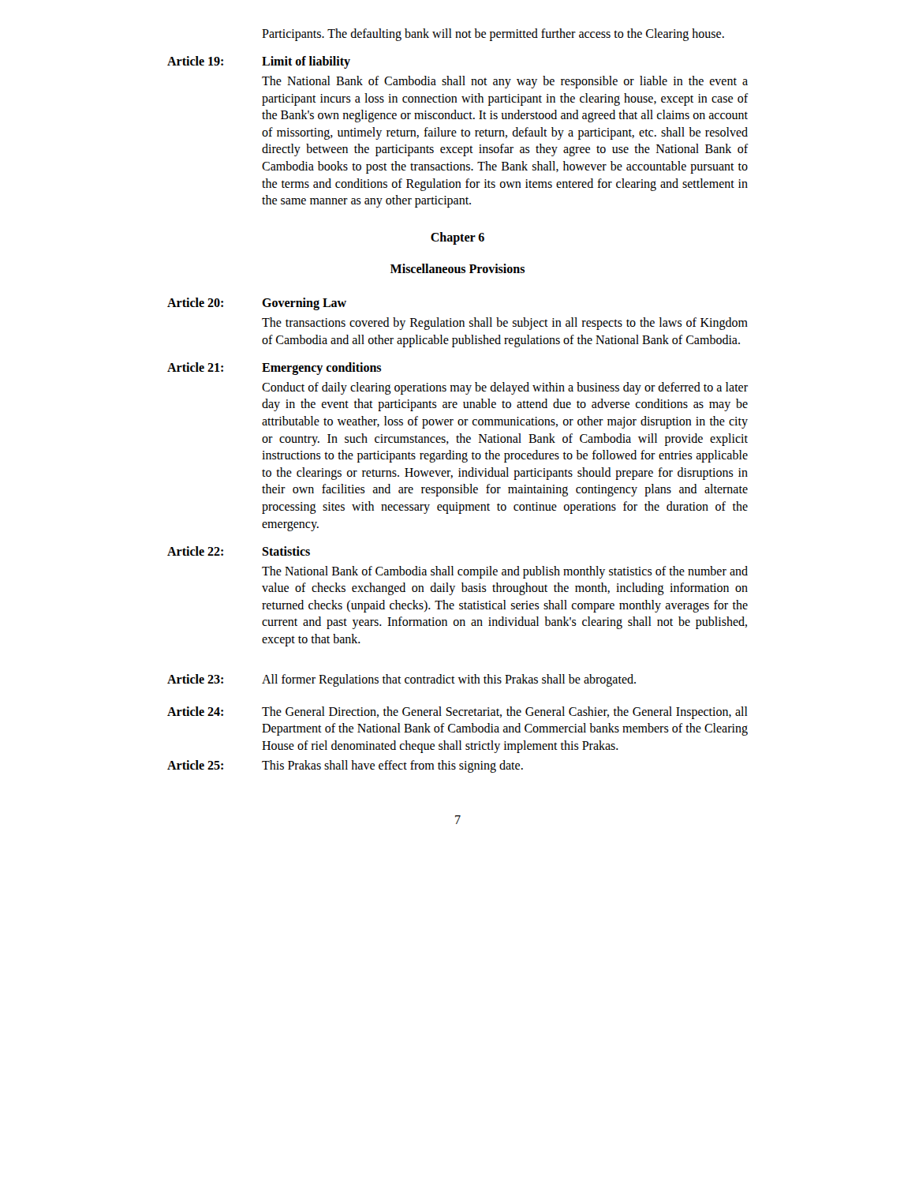Participants. The defaulting bank will not be permitted further access to the Clearing house.
Article 19:
Limit of liability
The National Bank of Cambodia shall not any way be responsible or liable in the event a participant incurs a loss in connection with participant in the clearing house, except in case of the Bank's own negligence or misconduct. It is understood and agreed that all claims on account of missorting, untimely return, failure to return, default by a participant, etc. shall be resolved directly between the participants except insofar as they agree to use the National Bank of Cambodia books to post the transactions. The Bank shall, however be accountable pursuant to the terms and conditions of Regulation for its own items entered for clearing and settlement in the same manner as any other participant.
Chapter 6
Miscellaneous Provisions
Article 20:
Governing Law
The transactions covered by Regulation shall be subject in all respects to the laws of Kingdom of Cambodia and all other applicable published regulations of the National Bank of Cambodia.
Article 21:
Emergency conditions
Conduct of daily clearing operations may be delayed within a business day or deferred to a later day in the event that participants are unable to attend due to adverse conditions as may be attributable to weather, loss of power or communications, or other major disruption in the city or country. In such circumstances, the National Bank of Cambodia will provide explicit instructions to the participants regarding to the procedures to be followed for entries applicable to the clearings or returns. However, individual participants should prepare for disruptions in their own facilities and are responsible for maintaining contingency plans and alternate processing sites with necessary equipment to continue operations for the duration of the emergency.
Article 22:
Statistics
The National Bank of Cambodia shall compile and publish monthly statistics of the number and value of checks exchanged on daily basis throughout the month, including information on returned checks (unpaid checks). The statistical series shall compare monthly averages for the current and past years. Information on an individual bank's clearing shall not be published, except to that bank.
Article 23:
All former Regulations that contradict with this Prakas shall be abrogated.
Article 24:
The General Direction, the General Secretariat, the General Cashier, the General Inspection, all Department of the National Bank of Cambodia and Commercial banks members of the Clearing House of riel denominated cheque shall strictly implement this Prakas.
Article 25:
This Prakas shall have effect from this signing date.
7